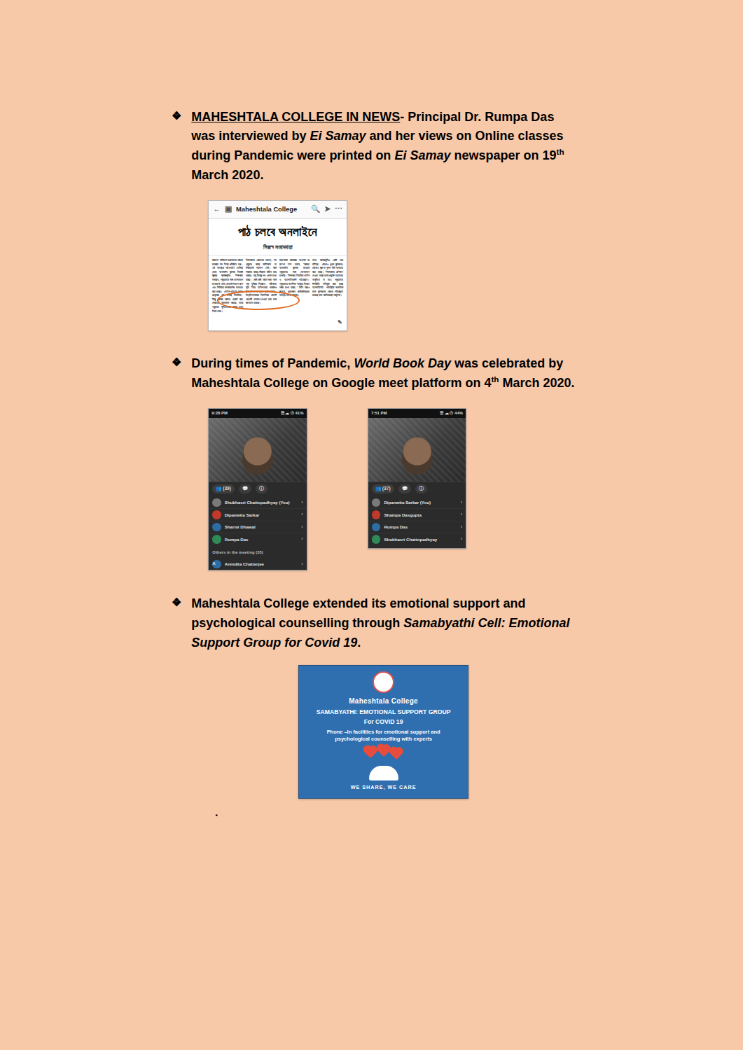MAHESHTALA COLLEGE IN NEWS- Principal Dr. Rumpa Das was interviewed by Ei Samay and her views on Online classes during Pandemic were printed on Ei Samay newspaper on 19th March 2020.
← ▣ Maheshtala College 🔍 ➤ ⋯
পাঠ চলবে অনলাইনে
নিজস্ব সংবাদদাতা
করোনা ভাইরাস সংক্রমণের আবহে রাজ্যের সব শিক্ষা প্রতিষ্ঠান বন্ধ। এই অবস্থায় পঠনপাঠন চালিয়ে যেতে অনলাইন ক্লাসের দিকেই ঝুঁকছে কলেজগুলি। শিক্ষকরা বলছেন, পড়ুয়াদের সঙ্গে যোগাযোগ রাখতে ই-মেল, হোয়াটসঅ্যাপ গ্রুপ এবং ভিডিয়ো কনফারেন্সিং ব্যবহার করা হচ্ছে। নোটস পাঠানো হচ্ছে, প্রশ্নোত্তর পর্বও চলছে নিয়মিত। কিছু কলেজ আবার রেকর্ড করা লেকচার আপলোড করছে, যাতে পড়ুয়ারা সুবিধামতো সময়ে দেখে নিতে পারে।
শিক্ষকদের একাংশের বক্তব্য, সব পড়ুয়ার কাছে স্মার্টফোন বা ইন্টারনেট সংযোগ নেই। ফলে সকলের কাছে পৌঁছনো কঠিন হয়ে পড়ছে। তবু বিকল্প পথ খোলা রাখা হচ্ছে। কেউ কেউ ফোনে কথা বলে পড়া বুঝিয়ে দিচ্ছেন। পরীক্ষার সূচি নিয়ে অনিশ্চয়তা থাকলেও সিলেবাস শেষ করার চেষ্টা চলছে। বিশ্ববিদ্যালয়ের নির্দেশিকা মেনেই পরবর্তী পদক্ষেপ নেওয়া হবে বলে জানানো হয়েছে।
মহেশতলা কলেজের অধ্যক্ষা ডঃ রুম্পা দাস বলেন, ‘আমরা অনলাইন ক্লাসের মাধ্যমে পড়ুয়াদের সঙ্গে যোগাযোগ রাখছি। শিক্ষকরা নিয়মিত নোটস ও অ্যাসাইনমেন্ট পাঠাচ্ছেন। পড়ুয়াদের মানসিক স্বাস্থ্যের দিকেও নজর রাখা হচ্ছে।’ তিনি আরও জানান, প্রয়োজনে কাউন্সেলিংয়ের ব্যবস্থাও রাখা হয়েছে।
অন্য কলেজগুলিও একই পথে হাঁটছে। কোথাও গুগল ক্লাসরুম, কোথাও জুম বা গুগল মিট ব্যবহার করা হচ্ছে। শিক্ষকদের প্রশিক্ষণ দেওয়া হচ্ছে যাতে প্রযুক্তি ব্যবহারে অসুবিধা না হয়। পড়ুয়াদের উপস্থিতি নথিভুক্ত করা হচ্ছে অনলাইনেই। পরিস্থিতি স্বাভাবিক হলে ক্লাসরুমে ফেরার পরিকল্পনা রয়েছে বলে জানিয়েছেন কর্তৃপক্ষ।
✎
During times of Pandemic, World Book Day was celebrated by Maheshtala College on Google meet platform on 4th March 2020.
9:28 PM☰ ☁ ⏻ 41%
👥 (39) 💬 ⓘ
Shubhasri Chattopadhyay (You)›
Dipanwita Sarkar›
Sharmi Dhawal›
Rumpa Das›
Others in the meeting (35)
AAnindita Chatterjee›
7:51 PM☰ ☁ ⏻ 44%
👥 (37) 💬 ⓘ
Dipanwita Sarkar (You)›
Shampa Dasgupta›
Rumpa Das›
Shubhasri Chattopadhyay›
Maheshtala College extended its emotional support and psychological counselling through Samabyathi Cell: Emotional Support Group for Covid 19.
Maheshtala College
SAMABYATHI: EMOTIONAL SUPPORT GROUP
For COVID 19
Phone –In facilities for emotional support and
psychological counselling with experts
WE SHARE, WE CARE
.